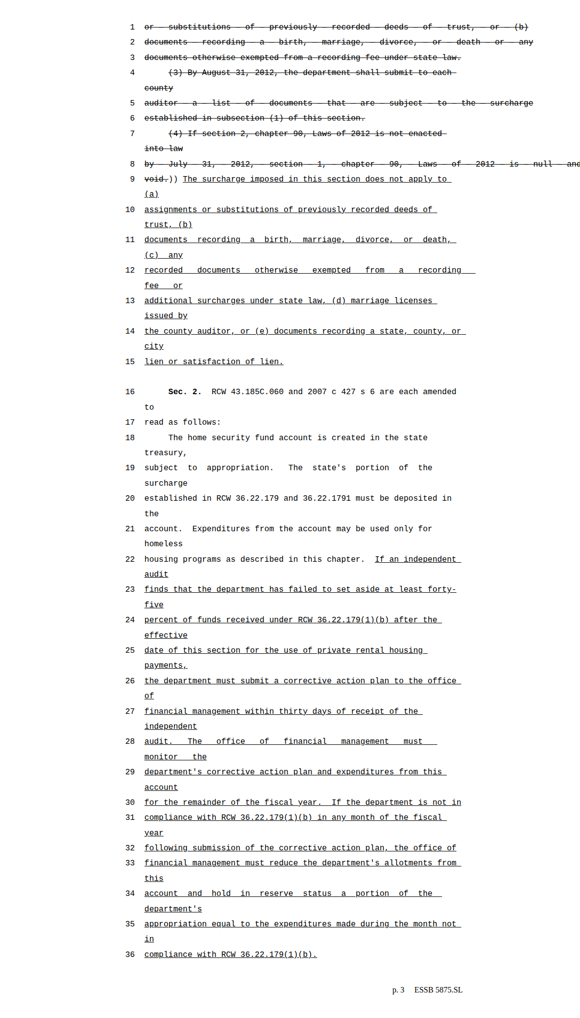1 or — substitutions — of — previously — recorded — deeds — of — trust, — or — (b)
2 documents — recording — a — birth, — marriage, — divorce, — or — death — or — any
3 documents otherwise exempted from a recording fee under state law.
4 (3) By August 31, 2012, the department shall submit to each county
5 auditor — a — list — of — documents — that — are — subject — to — the — surcharge
6 established in subsection (1) of this section.
7 (4) If section 2, chapter 90, Laws of 2012 is not enacted into law
8 by — July — 31, — 2012, — section — 1, — chapter — 90, — Laws — of — 2012 — is — null — and
9 void.)) The surcharge imposed in this section does not apply to (a)
10 assignments or substitutions of previously recorded deeds of trust, (b)
11 documents recording a birth, marriage, divorce, or death, (c) any
12 recorded documents otherwise exempted from a recording fee or
13 additional surcharges under state law, (d) marriage licenses issued by
14 the county auditor, or (e) documents recording a state, county, or city
15 lien or satisfaction of lien.
16 Sec. 2. RCW 43.185C.060 and 2007 c 427 s 6 are each amended to
17 read as follows:
18 The home security fund account is created in the state treasury,
19 subject to appropriation. The state's portion of the surcharge
20 established in RCW 36.22.179 and 36.22.1791 must be deposited in the
21 account. Expenditures from the account may be used only for homeless
22 housing programs as described in this chapter. If an independent audit
23 finds that the department has failed to set aside at least forty-five
24 percent of funds received under RCW 36.22.179(1)(b) after the effective
25 date of this section for the use of private rental housing payments,
26 the department must submit a corrective action plan to the office of
27 financial management within thirty days of receipt of the independent
28 audit. The office of financial management must monitor the
29 department's corrective action plan and expenditures from this account
30 for the remainder of the fiscal year. If the department is not in
31 compliance with RCW 36.22.179(1)(b) in any month of the fiscal year
32 following submission of the corrective action plan, the office of
33 financial management must reduce the department's allotments from this
34 account and hold in reserve status a portion of the department's
35 appropriation equal to the expenditures made during the month not in
36 compliance with RCW 36.22.179(1)(b).
p. 3 ESSB 5875.SL